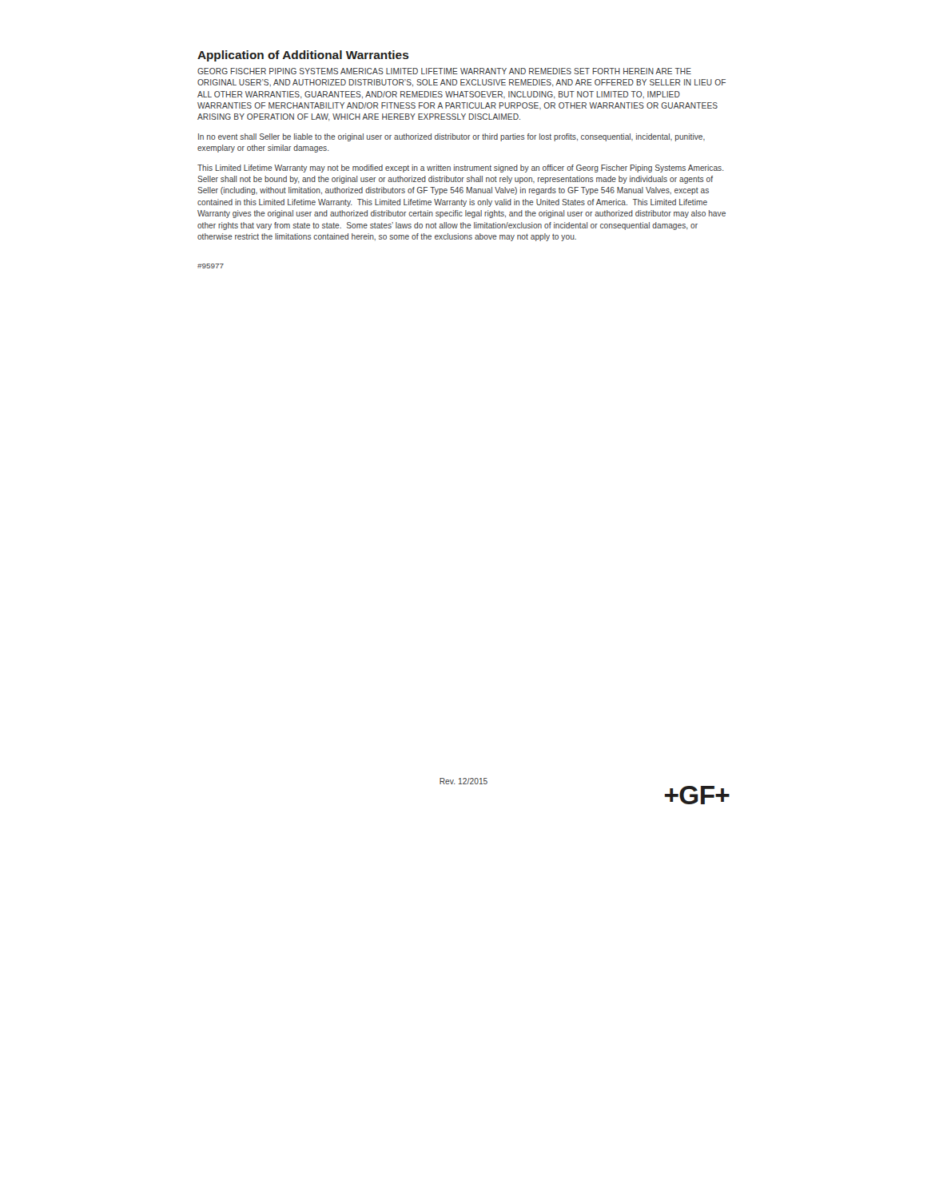Application of Additional Warranties
Georg Fischer Piping Systems Americas Limited Lifetime Warranty and remedies set forth herein are the original user’s, and authorized distributor’s, sole and exclusive remedies, and are offered by Seller in lieu of all other warranties, guarantees, and/or remedies whatsoever, including, but not limited to, implied warranties of merchantability and/or fitness for a particular purpose, or other warranties or guarantees arising by operation of law, which are hereby expressly disclaimed.
In no event shall Seller be liable to the original user or authorized distributor or third parties for lost profits, consequential, incidental, punitive, exemplary or other similar damages.
This Limited Lifetime Warranty may not be modified except in a written instrument signed by an officer of Georg Fischer Piping Systems Americas. Seller shall not be bound by, and the original user or authorized distributor shall not rely upon, representations made by individuals or agents of Seller (including, without limitation, authorized distributors of GF Type 546 Manual Valve) in regards to GF Type 546 Manual Valves, except as contained in this Limited Lifetime Warranty. This Limited Lifetime Warranty is only valid in the United States of America. This Limited Lifetime Warranty gives the original user and authorized distributor certain specific legal rights, and the original user or authorized distributor may also have other rights that vary from state to state. Some states’ laws do not allow the limitation/exclusion of incidental or consequential damages, or otherwise restrict the limitations contained herein, so some of the exclusions above may not apply to you.
#95977
Rev. 12/2015
+GF+